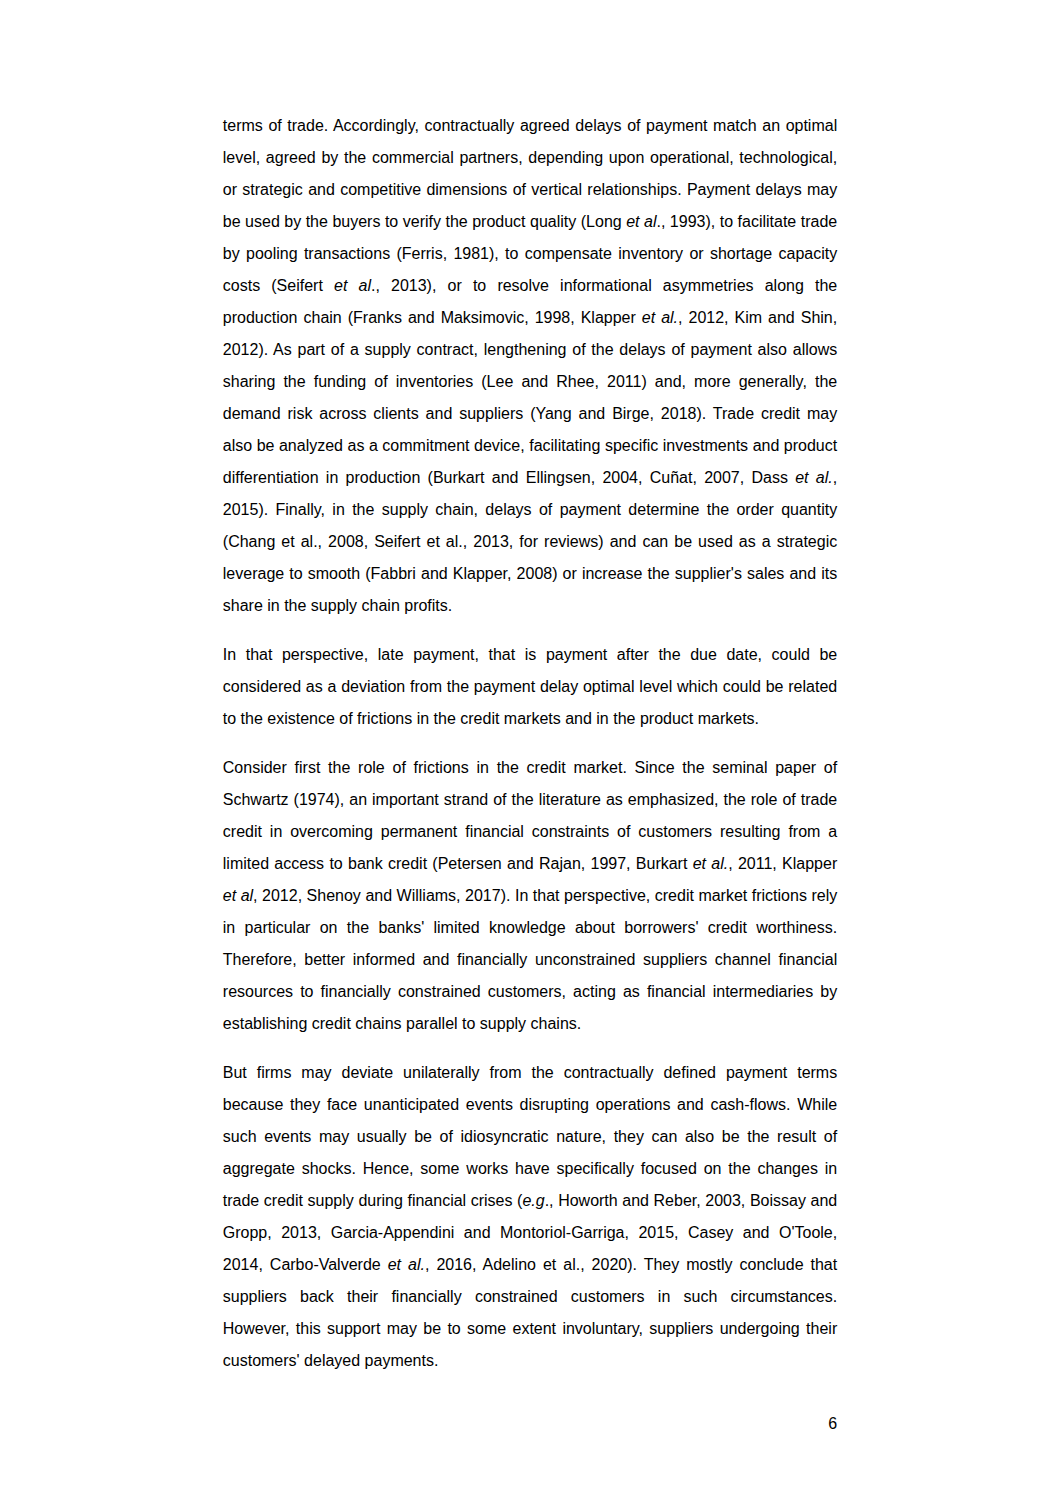terms of trade. Accordingly, contractually agreed delays of payment match an optimal level, agreed by the commercial partners, depending upon operational, technological, or strategic and competitive dimensions of vertical relationships. Payment delays may be used by the buyers to verify the product quality (Long et al., 1993), to facilitate trade by pooling transactions (Ferris, 1981), to compensate inventory or shortage capacity costs (Seifert et al., 2013), or to resolve informational asymmetries along the production chain (Franks and Maksimovic, 1998, Klapper et al., 2012, Kim and Shin, 2012). As part of a supply contract, lengthening of the delays of payment also allows sharing the funding of inventories (Lee and Rhee, 2011) and, more generally, the demand risk across clients and suppliers (Yang and Birge, 2018). Trade credit may also be analyzed as a commitment device, facilitating specific investments and product differentiation in production (Burkart and Ellingsen, 2004, Cuñat, 2007, Dass et al., 2015). Finally, in the supply chain, delays of payment determine the order quantity (Chang et al., 2008, Seifert et al., 2013, for reviews) and can be used as a strategic leverage to smooth (Fabbri and Klapper, 2008) or increase the supplier's sales and its share in the supply chain profits.
In that perspective, late payment, that is payment after the due date, could be considered as a deviation from the payment delay optimal level which could be related to the existence of frictions in the credit markets and in the product markets.
Consider first the role of frictions in the credit market. Since the seminal paper of Schwartz (1974), an important strand of the literature as emphasized, the role of trade credit in overcoming permanent financial constraints of customers resulting from a limited access to bank credit (Petersen and Rajan, 1997, Burkart et al., 2011, Klapper et al, 2012, Shenoy and Williams, 2017). In that perspective, credit market frictions rely in particular on the banks' limited knowledge about borrowers' credit worthiness. Therefore, better informed and financially unconstrained suppliers channel financial resources to financially constrained customers, acting as financial intermediaries by establishing credit chains parallel to supply chains.
But firms may deviate unilaterally from the contractually defined payment terms because they face unanticipated events disrupting operations and cash-flows. While such events may usually be of idiosyncratic nature, they can also be the result of aggregate shocks. Hence, some works have specifically focused on the changes in trade credit supply during financial crises (e.g., Howorth and Reber, 2003, Boissay and Gropp, 2013, Garcia-Appendini and Montoriol-Garriga, 2015, Casey and O'Toole, 2014, Carbo-Valverde et al., 2016, Adelino et al., 2020). They mostly conclude that suppliers back their financially constrained customers in such circumstances. However, this support may be to some extent involuntary, suppliers undergoing their customers' delayed payments.
6